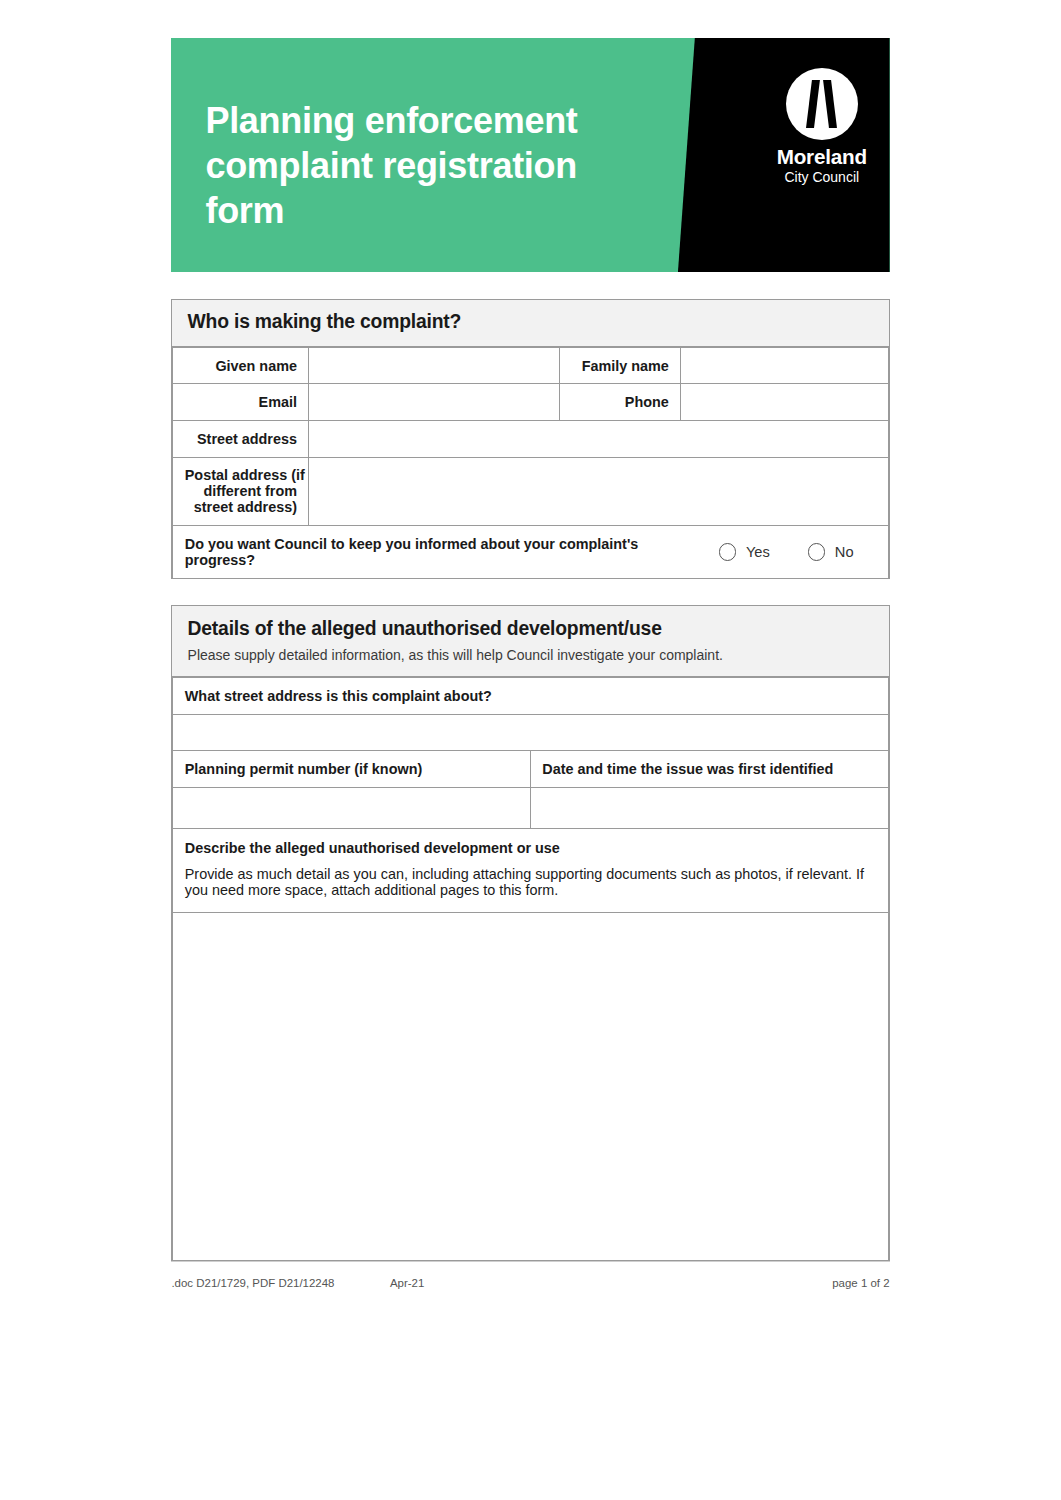Planning enforcement
complaint registration form
Moreland
City Council
Who is making the complaint?
| Given name | | Family name | |
| Email | | Phone | |
| Street address | |
| Postal address (if different from street address) | |
| Do you want Council to keep you informed about your complaint's progress? Yes No |
Details of the alleged unauthorised development/use
Please supply detailed information, as this will help Council investigate your complaint.
| What street address is this complaint about? |
| Planning permit number (if known) | Date and time the issue was first identified |
| Describe the alleged unauthorised development or use Provide as much detail as you can, including attaching supporting documents such as photos, if relevant. If you need more space, attach additional pages to this form. |
.doc D21/1729, PDF D21/12248 Apr-21
page 1 of 2